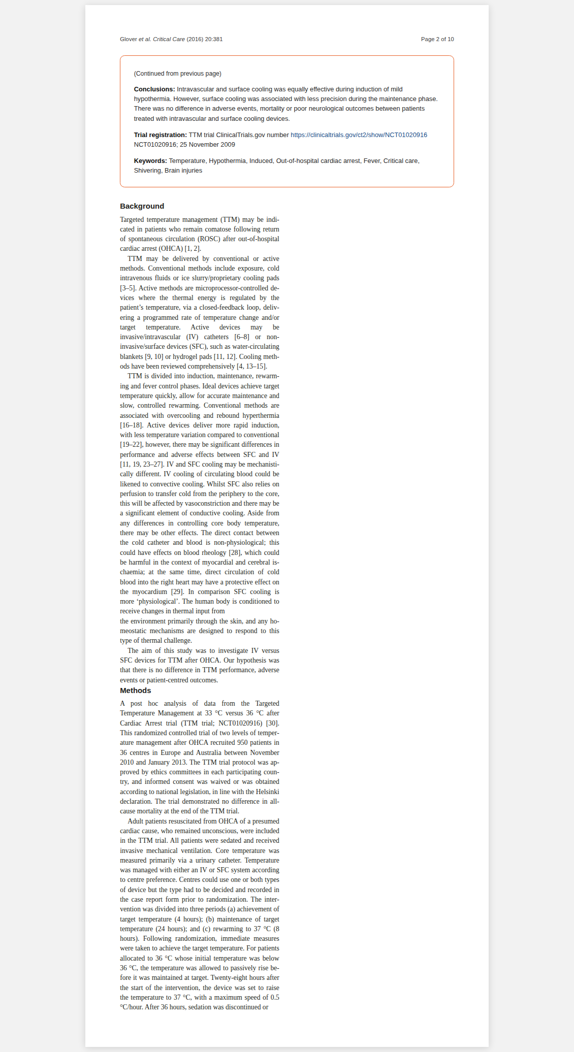Glover et al. Critical Care (2016) 20:381
Page 2 of 10
(Continued from previous page)
Conclusions: Intravascular and surface cooling was equally effective during induction of mild hypothermia. However, surface cooling was associated with less precision during the maintenance phase. There was no difference in adverse events, mortality or poor neurological outcomes between patients treated with intravascular and surface cooling devices.
Trial registration: TTM trial ClinicalTrials.gov number https://clinicaltrials.gov/ct2/show/NCT01020916 NCT01020916; 25 November 2009
Keywords: Temperature, Hypothermia, Induced, Out-of-hospital cardiac arrest, Fever, Critical care, Shivering, Brain injuries
Background
Targeted temperature management (TTM) may be indicated in patients who remain comatose following return of spontaneous circulation (ROSC) after out-of-hospital cardiac arrest (OHCA) [1, 2].
TTM may be delivered by conventional or active methods. Conventional methods include exposure, cold intravenous fluids or ice slurry/proprietary cooling pads [3–5]. Active methods are microprocessor-controlled devices where the thermal energy is regulated by the patient’s temperature, via a closed-feedback loop, delivering a programmed rate of temperature change and/or target temperature. Active devices may be invasive/intravascular (IV) catheters [6–8] or non-invasive/surface devices (SFC), such as water-circulating blankets [9, 10] or hydrogel pads [11, 12]. Cooling methods have been reviewed comprehensively [4, 13–15].
TTM is divided into induction, maintenance, rewarming and fever control phases. Ideal devices achieve target temperature quickly, allow for accurate maintenance and slow, controlled rewarming. Conventional methods are associated with overcooling and rebound hyperthermia [16–18]. Active devices deliver more rapid induction, with less temperature variation compared to conventional [19–22], however, there may be significant differences in performance and adverse effects between SFC and IV [11, 19, 23–27]. IV and SFC cooling may be mechanistically different. IV cooling of circulating blood could be likened to convective cooling. Whilst SFC also relies on perfusion to transfer cold from the periphery to the core, this will be affected by vasoconstriction and there may be a significant element of conductive cooling. Aside from any differences in controlling core body temperature, there may be other effects. The direct contact between the cold catheter and blood is non-physiological; this could have effects on blood rheology [28], which could be harmful in the context of myocardial and cerebral ischaemia; at the same time, direct circulation of cold blood into the right heart may have a protective effect on the myocardium [29]. In comparison SFC cooling is more ‘physiological’. The human body is conditioned to receive changes in thermal input from
the environment primarily through the skin, and any homeostatic mechanisms are designed to respond to this type of thermal challenge.
The aim of this study was to investigate IV versus SFC devices for TTM after OHCA. Our hypothesis was that there is no difference in TTM performance, adverse events or patient-centred outcomes.
Methods
A post hoc analysis of data from the Targeted Temperature Management at 33 °C versus 36 °C after Cardiac Arrest trial (TTM trial; NCT01020916) [30]. This randomized controlled trial of two levels of temperature management after OHCA recruited 950 patients in 36 centres in Europe and Australia between November 2010 and January 2013. The TTM trial protocol was approved by ethics committees in each participating country, and informed consent was waived or was obtained according to national legislation, in line with the Helsinki declaration. The trial demonstrated no difference in all-cause mortality at the end of the TTM trial.
Adult patients resuscitated from OHCA of a presumed cardiac cause, who remained unconscious, were included in the TTM trial. All patients were sedated and received invasive mechanical ventilation. Core temperature was measured primarily via a urinary catheter. Temperature was managed with either an IV or SFC system according to centre preference. Centres could use one or both types of device but the type had to be decided and recorded in the case report form prior to randomization. The intervention was divided into three periods (a) achievement of target temperature (4 hours); (b) maintenance of target temperature (24 hours); and (c) rewarming to 37 °C (8 hours). Following randomization, immediate measures were taken to achieve the target temperature. For patients allocated to 36 °C whose initial temperature was below 36 °C, the temperature was allowed to passively rise before it was maintained at target. Twenty-eight hours after the start of the intervention, the device was set to raise the temperature to 37 °C, with a maximum speed of 0.5 °C/hour. After 36 hours, sedation was discontinued or